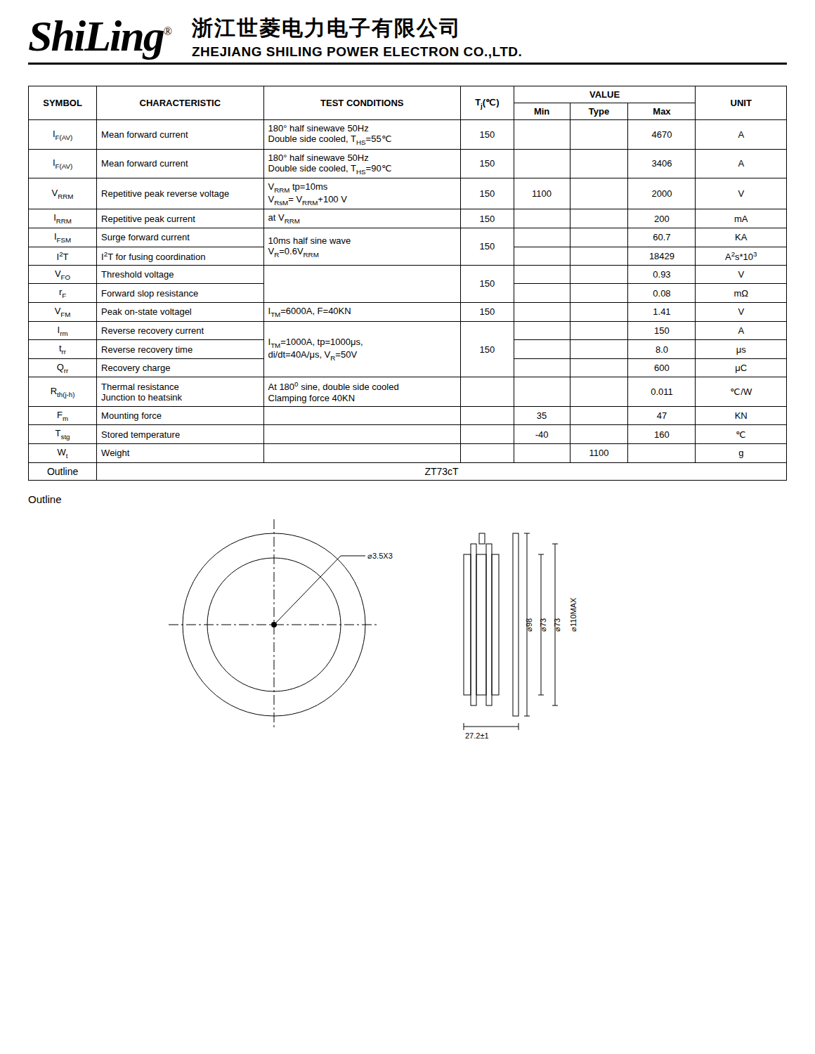ShiLing®
浙江世菱电力电子有限公司
ZHEJIANG SHILING POWER ELECTRON CO.,LTD.
| SYMBOL | CHARACTERISTIC | TEST CONDITIONS | T j (℃) | VALUE | UNIT |
| --- | --- | --- | --- | --- | --- |
| Min | Type | Max |
| I F(AV) | Mean forward current | 180° half sinewave 50Hz Double side cooled, T HS =55℃ | 150 | | | 4670 | A |
| I F(AV) | Mean forward current | 180° half sinewave 50Hz Double side cooled, T HS =90℃ | 150 | | | 3406 | A |
| V RRM | Repetitive peak reverse voltage | V RRM tp=10ms V RsM = V RRM +100 V | 150 | 1100 | | 2000 | V |
| I RRM | Repetitive peak current | at V RRM | 150 | | | 200 | mA |
| I FSM | Surge forward current | 10ms half sine wave V R =0.6V RRM | 150 | | | 60.7 | KA |
| I 2 T | I 2 T for fusing coordination | | | 18429 | A 2 s*10 3 |
| V FO | Threshold voltage | | 150 | | | 0.93 | V |
| r F | Forward slop resistance | | | 0.08 | mΩ |
| V FM | Peak on-state voltagel | I TM =6000A, F=40KN | 150 | | | 1.41 | V |
| I rm | Reverse recovery current | I TM =1000A, tp=1000μs, di/dt=40A/μs, V R =50V | 150 | | | 150 | A |
| t rr | Reverse recovery time | | | 8.0 | μs |
| Q rr | Recovery charge | | | 600 | μC |
| R th(j-h) | Thermal resistance Junction to heatsink | At 180 0 sine, double side cooled Clamping force 40KN | | | | 0.011 | ℃/W |
| F m | Mounting force | | | 35 | | 47 | KN |
| T stg | Stored temperature | | | -40 | | 160 | ℃ |
| W t | Weight | | | | 1100 | | g |
| Outline | ZT73cT |
Outline
⌀3.5X3 ⌀98 ⌀73 ⌀73 ⌀110MAX 27.2±1